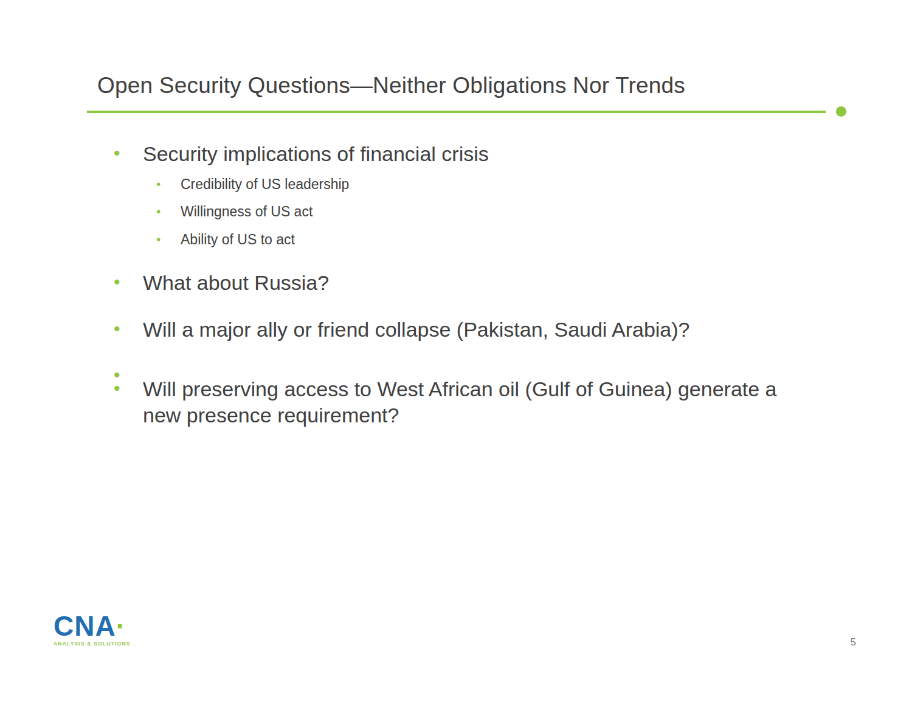Open Security Questions—Neither Obligations Nor Trends
Security implications of financial crisis
Credibility of US leadership
Willingness of US act
Ability of US to act
What about Russia?
Will a major ally or friend collapse (Pakistan, Saudi Arabia)?
Will preserving access to West African oil (Gulf of Guinea) generate a new presence requirement?
CNA·
ANALYSIS & SOLUTIONS
5